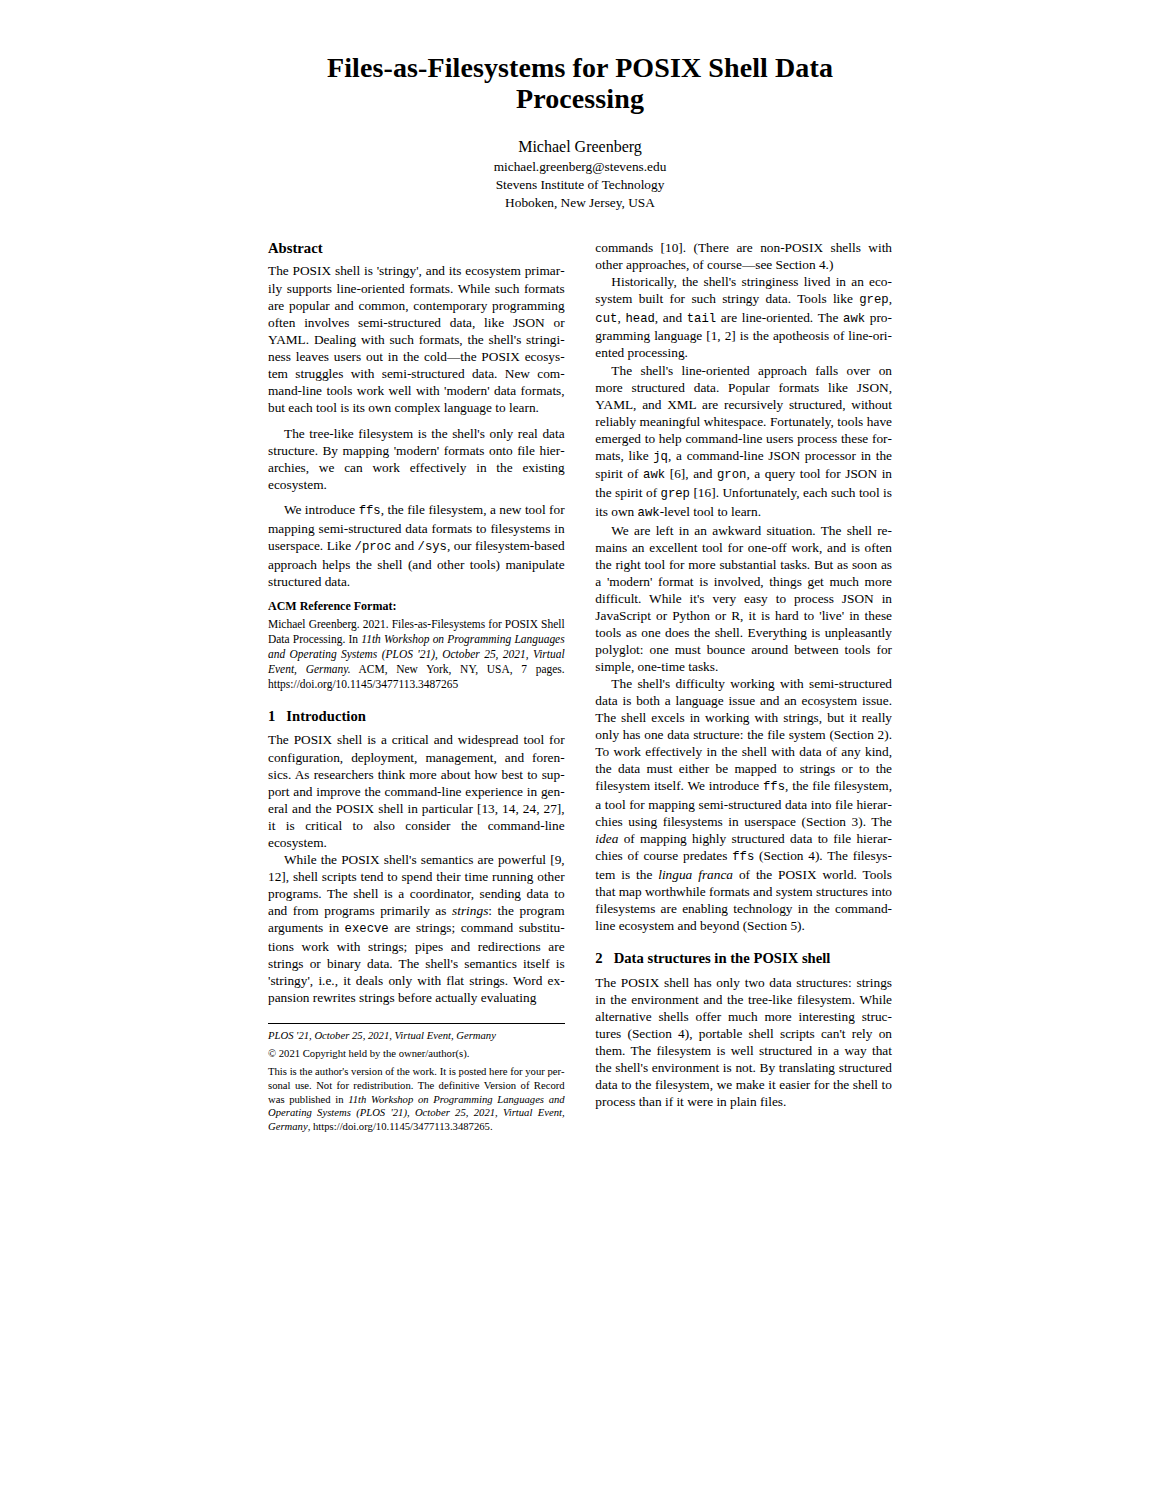Files-as-Filesystems for POSIX Shell Data Processing
Michael Greenberg
michael.greenberg@stevens.edu
Stevens Institute of Technology
Hoboken, New Jersey, USA
Abstract
The POSIX shell is 'stringy', and its ecosystem primarily supports line-oriented formats. While such formats are popular and common, contemporary programming often involves semi-structured data, like JSON or YAML. Dealing with such formats, the shell's stringiness leaves users out in the cold—the POSIX ecosystem struggles with semi-structured data. New command-line tools work well with 'modern' data formats, but each tool is its own complex language to learn.
The tree-like filesystem is the shell's only real data structure. By mapping 'modern' formats onto file hierarchies, we can work effectively in the existing ecosystem.
We introduce ffs, the file filesystem, a new tool for mapping semi-structured data formats to filesystems in userspace. Like /proc and /sys, our filesystem-based approach helps the shell (and other tools) manipulate structured data.
ACM Reference Format: Michael Greenberg. 2021. Files-as-Filesystems for POSIX Shell Data Processing. In 11th Workshop on Programming Languages and Operating Systems (PLOS '21), October 25, 2021, Virtual Event, Germany. ACM, New York, NY, USA, 7 pages. https://doi.org/10.1145/3477113.3487265
1 Introduction
The POSIX shell is a critical and widespread tool for configuration, deployment, management, and forensics. As researchers think more about how best to support and improve the command-line experience in general and the POSIX shell in particular [13, 14, 24, 27], it is critical to also consider the command-line ecosystem.
While the POSIX shell's semantics are powerful [9, 12], shell scripts tend to spend their time running other programs. The shell is a coordinator, sending data to and from programs primarily as strings: the program arguments in execve are strings; command substitutions work with strings; pipes and redirections are strings or binary data. The shell's semantics itself is 'stringy', i.e., it deals only with flat strings. Word expansion rewrites strings before actually evaluating
PLOS '21, October 25, 2021, Virtual Event, Germany
© 2021 Copyright held by the owner/author(s).
This is the author's version of the work. It is posted here for your personal use. Not for redistribution. The definitive Version of Record was published in 11th Workshop on Programming Languages and Operating Systems (PLOS '21), October 25, 2021, Virtual Event, Germany, https://doi.org/10.1145/3477113.3487265.
commands [10]. (There are non-POSIX shells with other approaches, of course—see Section 4.)
Historically, the shell's stringiness lived in an ecosystem built for such stringy data. Tools like grep, cut, head, and tail are line-oriented. The awk programming language [1, 2] is the apotheosis of line-oriented processing.
The shell's line-oriented approach falls over on more structured data. Popular formats like JSON, YAML, and XML are recursively structured, without reliably meaningful whitespace. Fortunately, tools have emerged to help command-line users process these formats, like jq, a command-line JSON processor in the spirit of awk [6], and gron, a query tool for JSON in the spirit of grep [16]. Unfortunately, each such tool is its own awk-level tool to learn.
We are left in an awkward situation. The shell remains an excellent tool for one-off work, and is often the right tool for more substantial tasks. But as soon as a 'modern' format is involved, things get much more difficult. While it's very easy to process JSON in JavaScript or Python or R, it is hard to 'live' in these tools as one does the shell. Everything is unpleasantly polyglot: one must bounce around between tools for simple, one-time tasks.
The shell's difficulty working with semi-structured data is both a language issue and an ecosystem issue. The shell excels in working with strings, but it really only has one data structure: the file system (Section 2). To work effectively in the shell with data of any kind, the data must either be mapped to strings or to the filesystem itself. We introduce ffs, the file filesystem, a tool for mapping semi-structured data into file hierarchies using filesystems in userspace (Section 3). The idea of mapping highly structured data to file hierarchies of course predates ffs (Section 4). The filesystem is the lingua franca of the POSIX world. Tools that map worthwhile formats and system structures into filesystems are enabling technology in the command-line ecosystem and beyond (Section 5).
2 Data structures in the POSIX shell
The POSIX shell has only two data structures: strings in the environment and the tree-like filesystem. While alternative shells offer much more interesting structures (Section 4), portable shell scripts can't rely on them. The filesystem is well structured in a way that the shell's environment is not. By translating structured data to the filesystem, we make it easier for the shell to process than if it were in plain files.